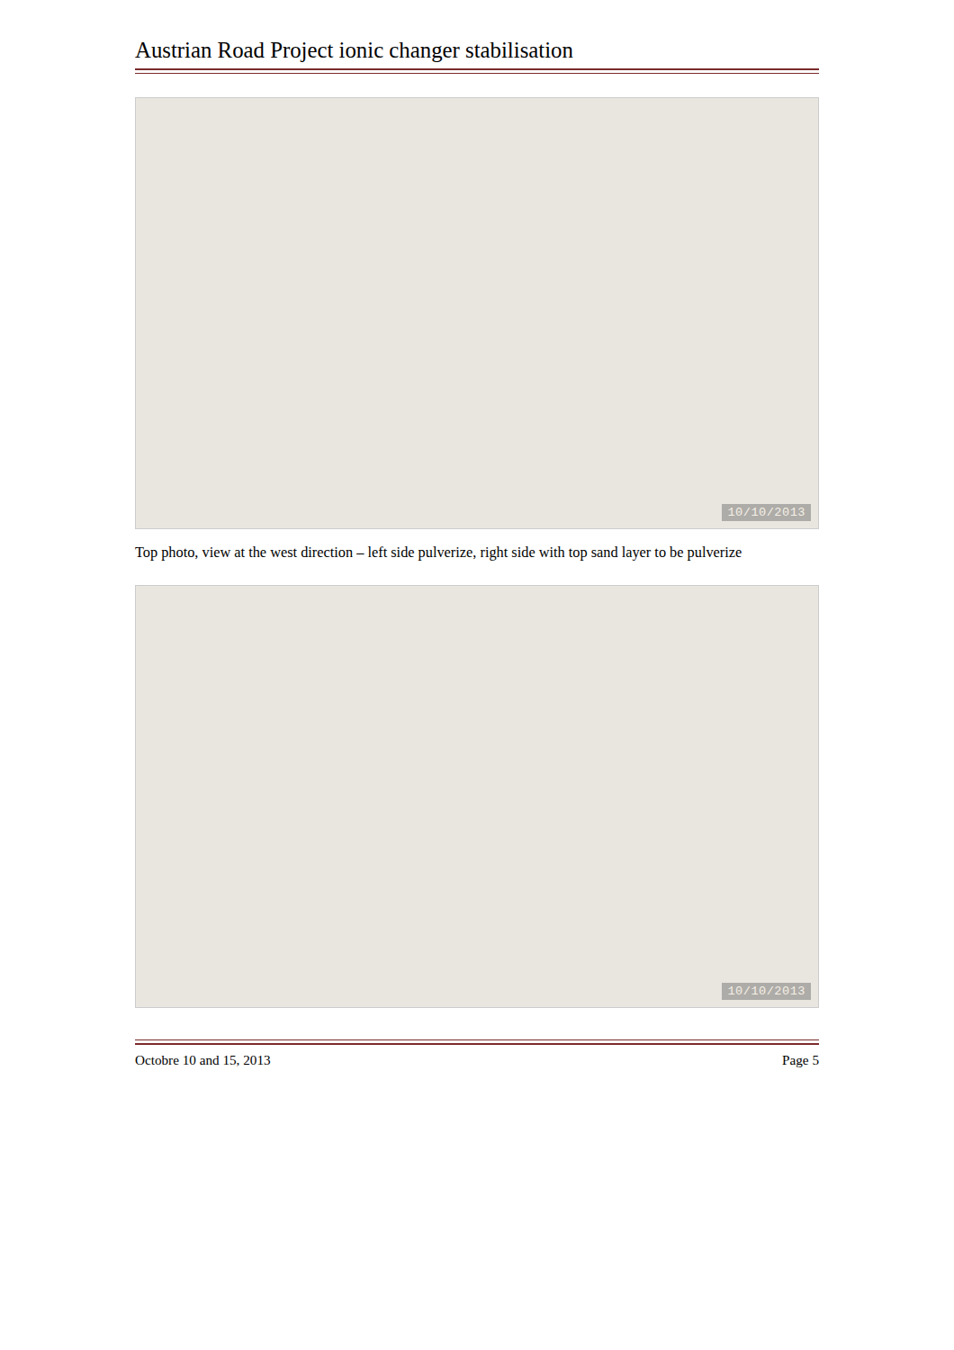Austrian Road Project ionic changer stabilisation
10/10/2013
Top photo, view at the west direction – left side pulverize, right side with top sand layer to be pulverize
10/10/2013
Octobre 10 and 15, 2013 Page 5